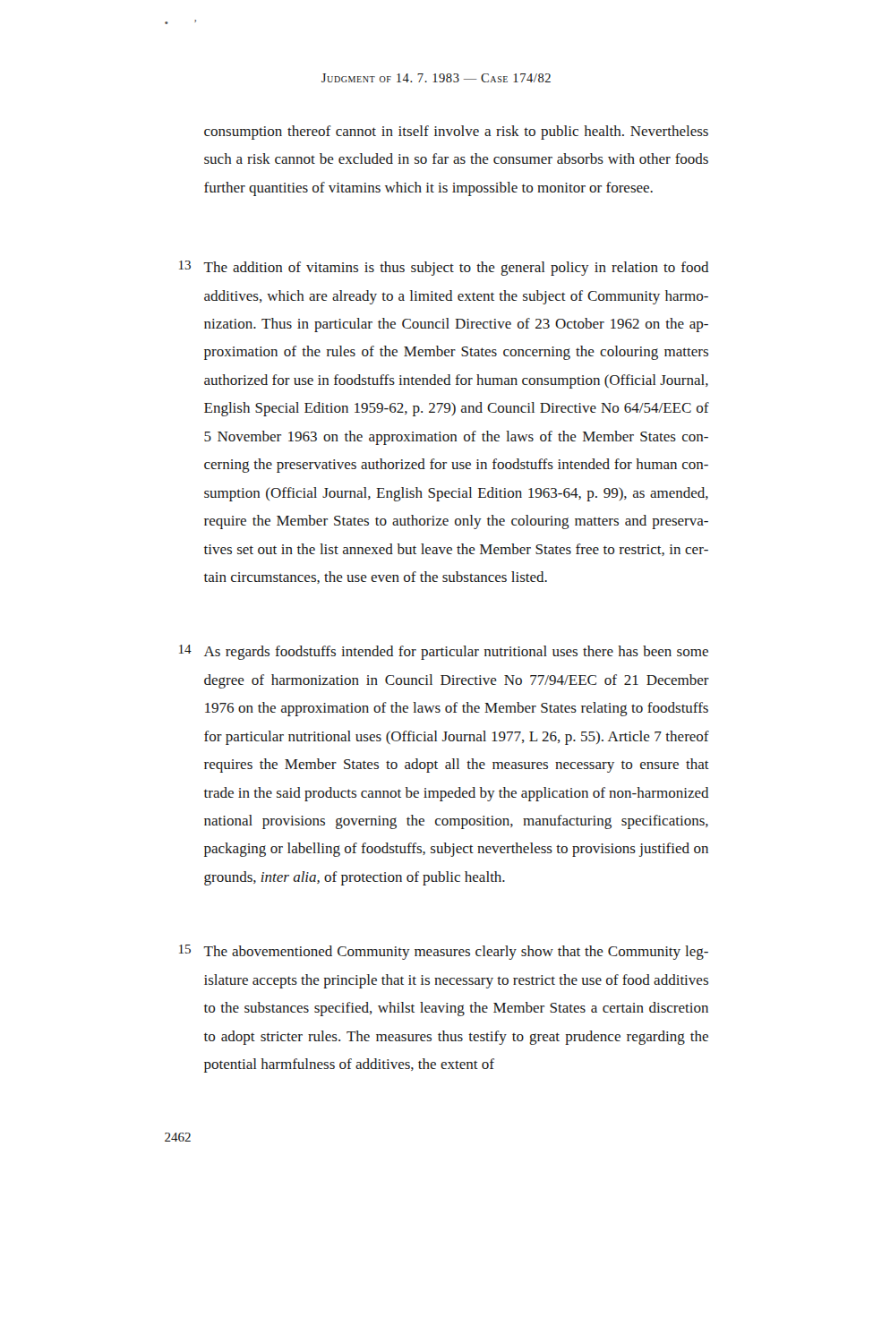•’
Judgment of 14. 7. 1983 — Case 174/82
consumption thereof cannot in itself involve a risk to public health. Nevertheless such a risk cannot be excluded in so far as the consumer absorbs with other foods further quantities of vitamins which it is impossible to monitor or foresee.
13
The addition of vitamins is thus subject to the general policy in relation to food additives, which are already to a limited extent the subject of Community harmonization. Thus in particular the Council Directive of 23 October 1962 on the approximation of the rules of the Member States concerning the colouring matters authorized for use in foodstuffs intended for human consumption (Official Journal, English Special Edition 1959-62, p. 279) and Council Directive No 64/54/EEC of 5 November 1963 on the approximation of the laws of the Member States concerning the preservatives authorized for use in foodstuffs intended for human consumption (Official Journal, English Special Edition 1963-64, p. 99), as amended, require the Member States to authorize only the colouring matters and preservatives set out in the list annexed but leave the Member States free to restrict, in certain circumstances, the use even of the substances listed.
14
As regards foodstuffs intended for particular nutritional uses there has been some degree of harmonization in Council Directive No 77/94/EEC of 21 December 1976 on the approximation of the laws of the Member States relating to foodstuffs for particular nutritional uses (Official Journal 1977, L 26, p. 55). Article 7 thereof requires the Member States to adopt all the measures necessary to ensure that trade in the said products cannot be impeded by the application of non-harmonized national provisions governing the composition, manufacturing specifications, packaging or labelling of foodstuffs, subject nevertheless to provisions justified on grounds, inter alia, of protection of public health.
15
The abovementioned Community measures clearly show that the Community legislature accepts the principle that it is necessary to restrict the use of food additives to the substances specified, whilst leaving the Member States a certain discretion to adopt stricter rules. The measures thus testify to great prudence regarding the potential harmfulness of additives, the extent of
2462